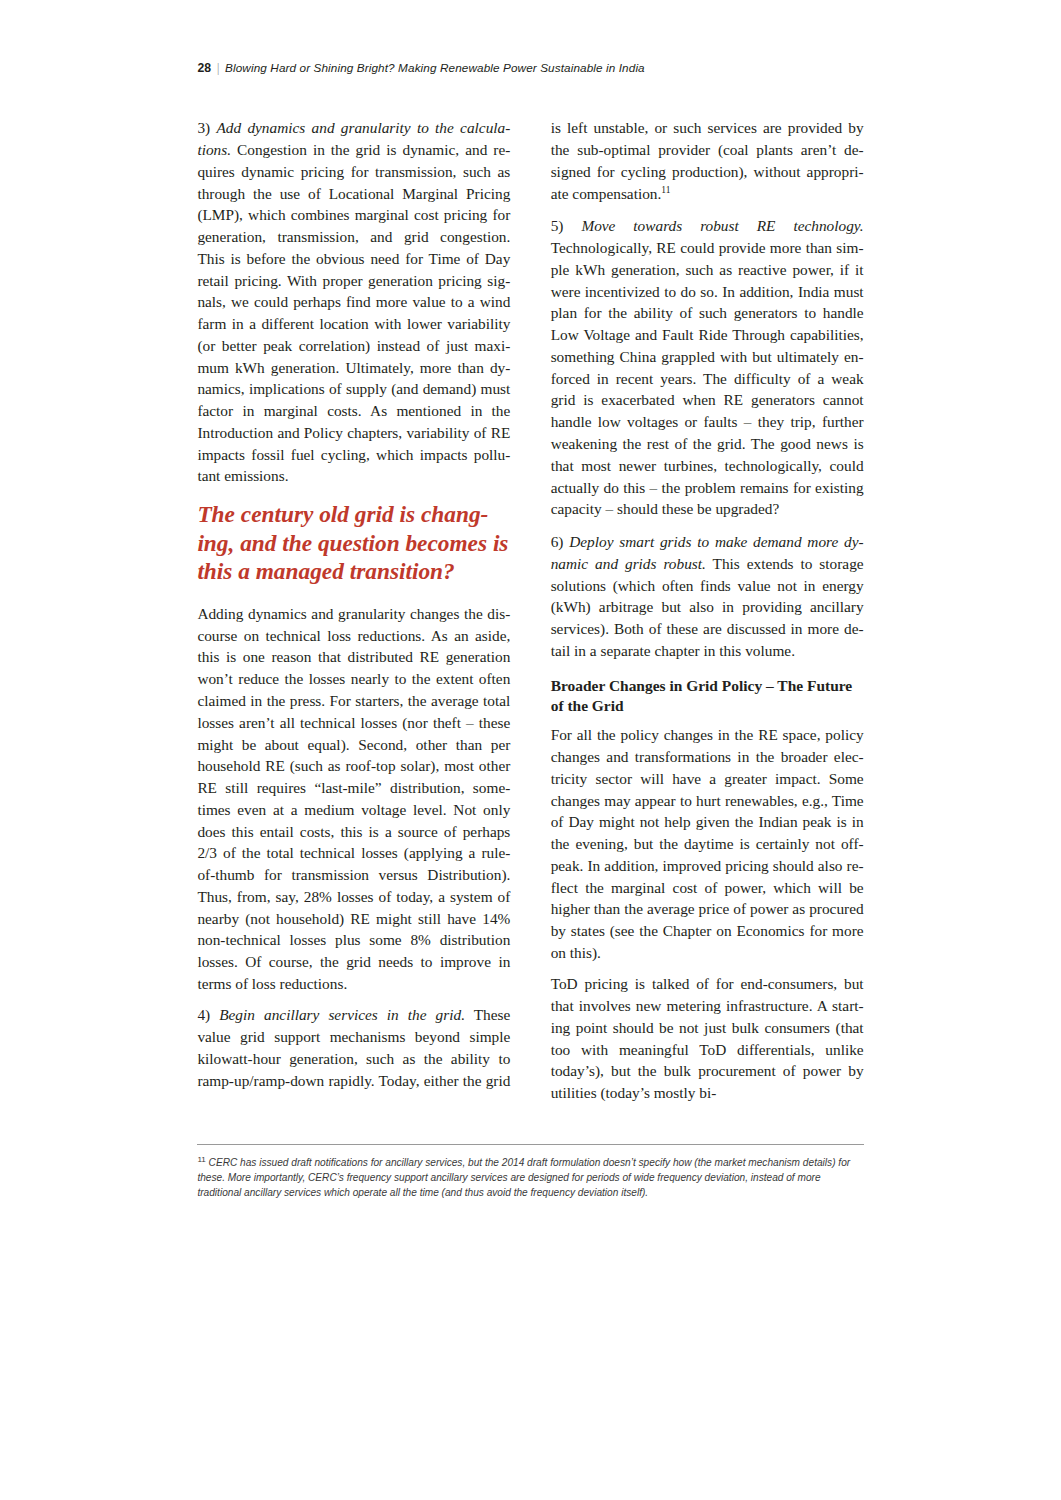28|Blowing Hard or Shining Bright? Making Renewable Power Sustainable in India
3) Add dynamics and granularity to the calculations. Congestion in the grid is dynamic, and requires dynamic pricing for transmission, such as through the use of Locational Marginal Pricing (LMP), which combines marginal cost pricing for generation, transmission, and grid congestion. This is before the obvious need for Time of Day retail pricing. With proper generation pricing signals, we could perhaps find more value to a wind farm in a different location with lower variability (or better peak correlation) instead of just maximum kWh generation. Ultimately, more than dynamics, implications of supply (and demand) must factor in marginal costs. As mentioned in the Introduction and Policy chapters, variability of RE impacts fossil fuel cycling, which impacts pollutant emissions.
The century old grid is changing, and the question becomes is this a managed transition?
Adding dynamics and granularity changes the discourse on technical loss reductions. As an aside, this is one reason that distributed RE generation won’t reduce the losses nearly to the extent often claimed in the press. For starters, the average total losses aren’t all technical losses (nor theft – these might be about equal). Second, other than per household RE (such as roof-top solar), most other RE still requires “last-mile” distribution, sometimes even at a medium voltage level. Not only does this entail costs, this is a source of perhaps 2/3 of the total technical losses (applying a rule-of-thumb for transmission versus Distribution). Thus, from, say, 28% losses of today, a system of nearby (not household) RE might still have 14% non-technical losses plus some 8% distribution losses. Of course, the grid needs to improve in terms of loss reductions.
4) Begin ancillary services in the grid. These value grid support mechanisms beyond simple kilowatt-hour generation, such as the ability to ramp-up/ramp-down rapidly. Today, either the grid is left unstable, or such services are provided by the sub-optimal provider (coal plants aren’t designed for cycling production), without appropriate compensation.11
5) Move towards robust RE technology. Technologically, RE could provide more than simple kWh generation, such as reactive power, if it were incentivized to do so. In addition, India must plan for the ability of such generators to handle Low Voltage and Fault Ride Through capabilities, something China grappled with but ultimately enforced in recent years. The difficulty of a weak grid is exacerbated when RE generators cannot handle low voltages or faults – they trip, further weakening the rest of the grid. The good news is that most newer turbines, technologically, could actually do this – the problem remains for existing capacity – should these be upgraded?
6) Deploy smart grids to make demand more dynamic and grids robust. This extends to storage solutions (which often finds value not in energy (kWh) arbitrage but also in providing ancillary services). Both of these are discussed in more detail in a separate chapter in this volume.
Broader Changes in Grid Policy – The Future of the Grid
For all the policy changes in the RE space, policy changes and transformations in the broader electricity sector will have a greater impact. Some changes may appear to hurt renewables, e.g., Time of Day might not help given the Indian peak is in the evening, but the daytime is certainly not off-peak. In addition, improved pricing should also reflect the marginal cost of power, which will be higher than the average price of power as procured by states (see the Chapter on Economics for more on this).
ToD pricing is talked of for end-consumers, but that involves new metering infrastructure. A starting point should be not just bulk consumers (that too with meaningful ToD differentials, unlike today’s), but the bulk procurement of power by utilities (today’s mostly bi-
11 CERC has issued draft notifications for ancillary services, but the 2014 draft formulation doesn’t specify how (the market mechanism details) for these. More importantly, CERC’s frequency support ancillary services are designed for periods of wide frequency deviation, instead of more traditional ancillary services which operate all the time (and thus avoid the frequency deviation itself).